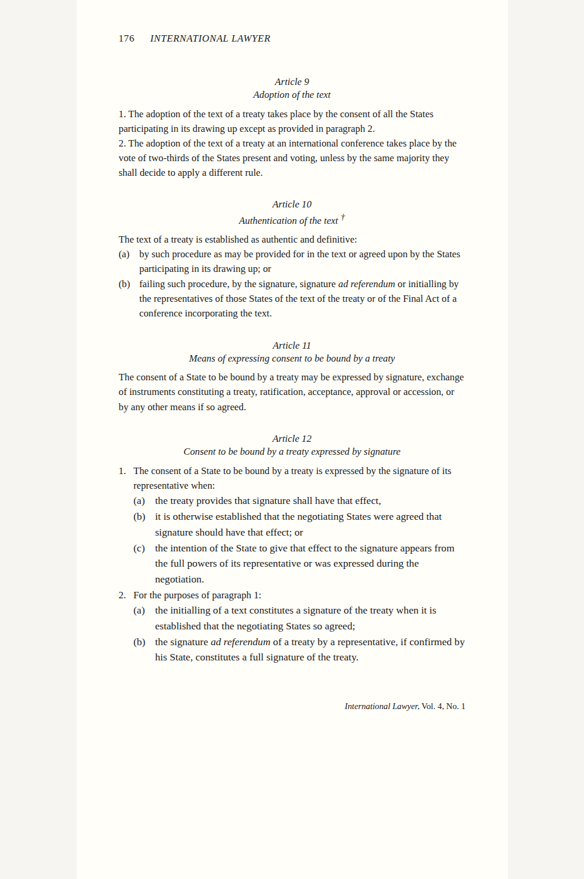176 INTERNATIONAL LAWYER
Article 9
Adoption of the text
1. The adoption of the text of a treaty takes place by the consent of all the States participating in its drawing up except as provided in paragraph 2.
2. The adoption of the text of a treaty at an international conference takes place by the vote of two-thirds of the States present and voting, unless by the same majority they shall decide to apply a different rule.
Article 10
Authentication of the text †
The text of a treaty is established as authentic and definitive:
(a) by such procedure as may be provided for in the text or agreed upon by the States participating in its drawing up; or
(b) failing such procedure, by the signature, signature ad referendum or initialling by the representatives of those States of the text of the treaty or of the Final Act of a conference incorporating the text.
Article 11
Means of expressing consent to be bound by a treaty
The consent of a State to be bound by a treaty may be expressed by signature, exchange of instruments constituting a treaty, ratification, acceptance, approval or accession, or by any other means if so agreed.
Article 12
Consent to be bound by a treaty expressed by signature
1. The consent of a State to be bound by a treaty is expressed by the signature of its representative when:
(a) the treaty provides that signature shall have that effect,
(b) it is otherwise established that the negotiating States were agreed that signature should have that effect; or
(c) the intention of the State to give that effect to the signature appears from the full powers of its representative or was expressed during the negotiation.
2. For the purposes of paragraph 1:
(a) the initialling of a text constitutes a signature of the treaty when it is established that the negotiating States so agreed;
(b) the signature ad referendum of a treaty by a representative, if confirmed by his State, constitutes a full signature of the treaty.
International Lawyer, Vol. 4, No. 1